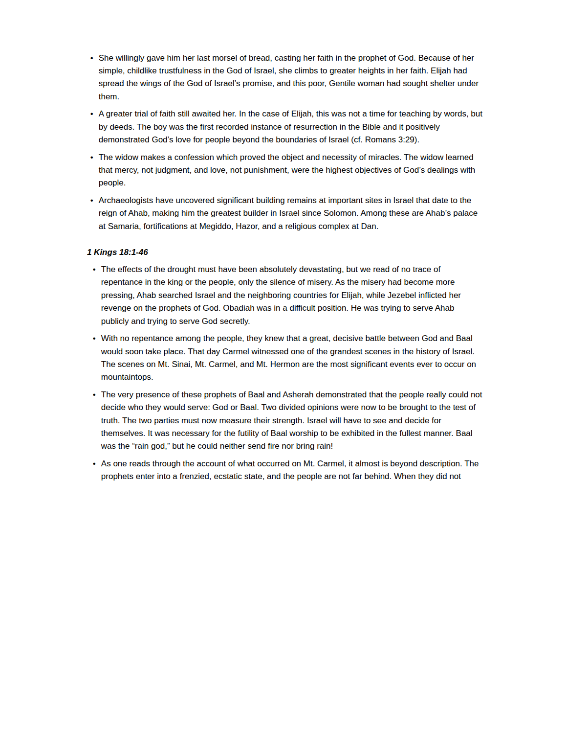She willingly gave him her last morsel of bread, casting her faith in the prophet of God. Because of her simple, childlike trustfulness in the God of Israel, she climbs to greater heights in her faith. Elijah had spread the wings of the God of Israel’s promise, and this poor, Gentile woman had sought shelter under them.
A greater trial of faith still awaited her. In the case of Elijah, this was not a time for teaching by words, but by deeds. The boy was the first recorded instance of resurrection in the Bible and it positively demonstrated God’s love for people beyond the boundaries of Israel (cf. Romans 3:29).
The widow makes a confession which proved the object and necessity of miracles. The widow learned that mercy, not judgment, and love, not punishment, were the highest objectives of God’s dealings with people.
Archaeologists have uncovered significant building remains at important sites in Israel that date to the reign of Ahab, making him the greatest builder in Israel since Solomon. Among these are Ahab’s palace at Samaria, fortifications at Megiddo, Hazor, and a religious complex at Dan.
1 Kings 18:1-46
The effects of the drought must have been absolutely devastating, but we read of no trace of repentance in the king or the people, only the silence of misery. As the misery had become more pressing, Ahab searched Israel and the neighboring countries for Elijah, while Jezebel inflicted her revenge on the prophets of God. Obadiah was in a difficult position. He was trying to serve Ahab publicly and trying to serve God secretly.
With no repentance among the people, they knew that a great, decisive battle between God and Baal would soon take place. That day Carmel witnessed one of the grandest scenes in the history of Israel. The scenes on Mt. Sinai, Mt. Carmel, and Mt. Hermon are the most significant events ever to occur on mountaintops.
The very presence of these prophets of Baal and Asherah demonstrated that the people really could not decide who they would serve: God or Baal. Two divided opinions were now to be brought to the test of truth. The two parties must now measure their strength. Israel will have to see and decide for themselves. It was necessary for the futility of Baal worship to be exhibited in the fullest manner. Baal was the “rain god,” but he could neither send fire nor bring rain!
As one reads through the account of what occurred on Mt. Carmel, it almost is beyond description. The prophets enter into a frenzied, ecstatic state, and the people are not far behind. When they did not